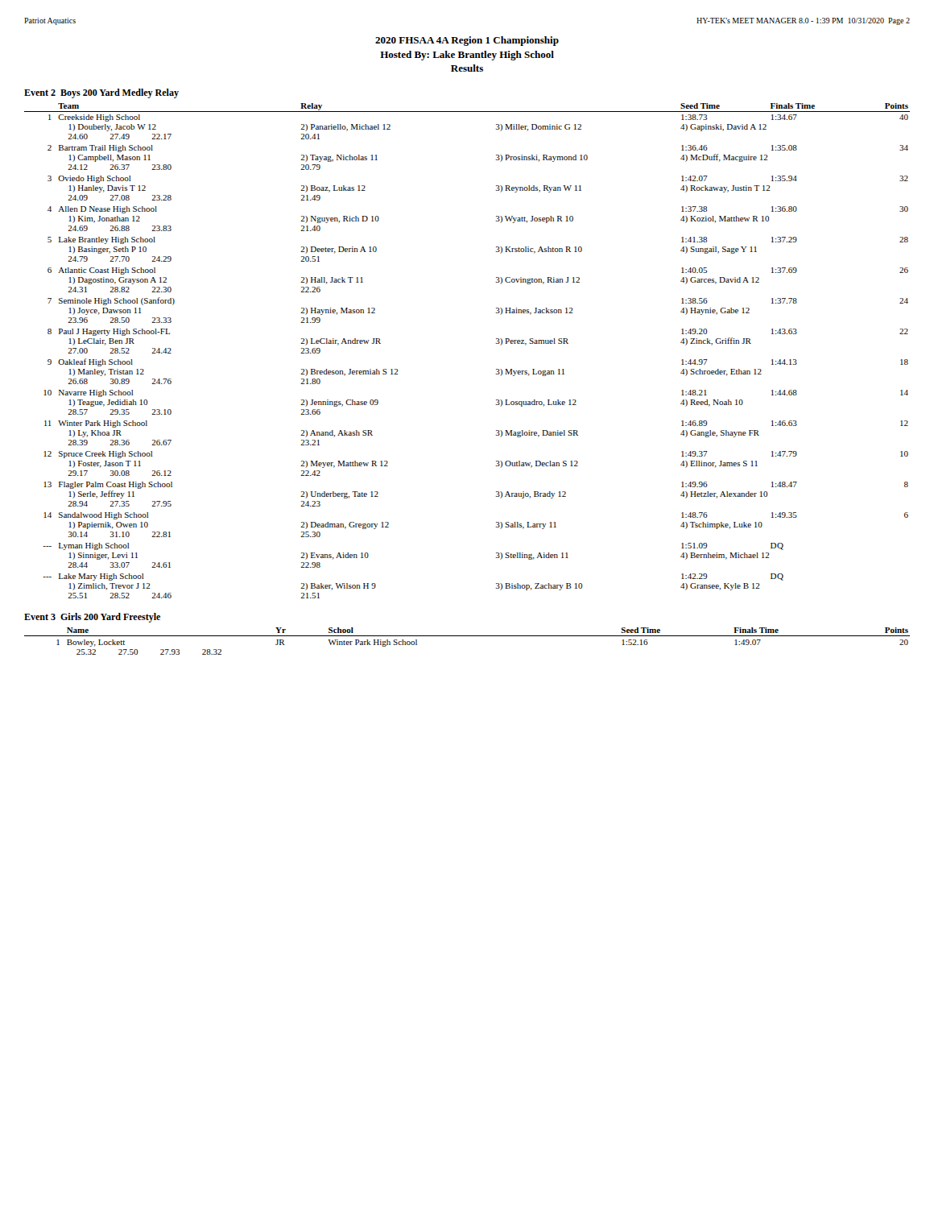Patriot Aquatics
HY-TEK's MEET MANAGER 8.0 - 1:39 PM 10/31/2020 Page 2
2020 FHSAA 4A Region 1 Championship
Hosted By: Lake Brantley High School
Results
Event 2 Boys 200 Yard Medley Relay
| | Team | Relay | | Seed Time | Finals Time | Points |
| --- | --- | --- | --- | --- | --- | --- |
| 1 | Creekside High School | | | 1:38.73 | 1:34.67 | 40 |
| | 1) Douberly, Jacob W 12 | 2) Panariello, Michael 12 | 3) Miller, Dominic G 12 | 4) Gapinski, David A 12 |
| | 24.60 27.49 22.17 | 20.41 | |
| 2 | Bartram Trail High School | | | 1:36.46 | 1:35.08 | 34 |
| | 1) Campbell, Mason 11 | 2) Tayag, Nicholas 11 | 3) Prosinski, Raymond 10 | 4) McDuff, Macguire 12 |
| | 24.12 26.37 23.80 | 20.79 | |
| 3 | Oviedo High School | | | 1:42.07 | 1:35.94 | 32 |
| | 1) Hanley, Davis T 12 | 2) Boaz, Lukas 12 | 3) Reynolds, Ryan W 11 | 4) Rockaway, Justin T 12 |
| | 24.09 27.08 23.28 | 21.49 | |
| 4 | Allen D Nease High School | | | 1:37.38 | 1:36.80 | 30 |
| | 1) Kim, Jonathan 12 | 2) Nguyen, Rich D 10 | 3) Wyatt, Joseph R 10 | 4) Koziol, Matthew R 10 |
| | 24.69 26.88 23.83 | 21.40 | |
| 5 | Lake Brantley High School | | | 1:41.38 | 1:37.29 | 28 |
| | 1) Basinger, Seth P 10 | 2) Deeter, Derin A 10 | 3) Krstolic, Ashton R 10 | 4) Sungail, Sage Y 11 |
| | 24.79 27.70 24.29 | 20.51 | |
| 6 | Atlantic Coast High School | | | 1:40.05 | 1:37.69 | 26 |
| | 1) Dagostino, Grayson A 12 | 2) Hall, Jack T 11 | 3) Covington, Rian J 12 | 4) Garces, David A 12 |
| | 24.31 28.82 22.30 | 22.26 | |
| 7 | Seminole High School (Sanford) | | | 1:38.56 | 1:37.78 | 24 |
| | 1) Joyce, Dawson 11 | 2) Haynie, Mason 12 | 3) Haines, Jackson 12 | 4) Haynie, Gabe 12 |
| | 23.96 28.50 23.33 | 21.99 | |
| 8 | Paul J Hagerty High School-FL | | | 1:49.20 | 1:43.63 | 22 |
| | 1) LeClair, Ben JR | 2) LeClair, Andrew JR | 3) Perez, Samuel SR | 4) Zinck, Griffin JR |
| | 27.00 28.52 24.42 | 23.69 | |
| 9 | Oakleaf High School | | | 1:44.97 | 1:44.13 | 18 |
| | 1) Manley, Tristan 12 | 2) Bredeson, Jeremiah S 12 | 3) Myers, Logan 11 | 4) Schroeder, Ethan 12 |
| | 26.68 30.89 24.76 | 21.80 | |
| 10 | Navarre High School | | | 1:48.21 | 1:44.68 | 14 |
| | 1) Teague, Jedidiah 10 | 2) Jennings, Chase 09 | 3) Losquadro, Luke 12 | 4) Reed, Noah 10 |
| | 28.57 29.35 23.10 | 23.66 | |
| 11 | Winter Park High School | | | 1:46.89 | 1:46.63 | 12 |
| | 1) Ly, Khoa JR | 2) Anand, Akash SR | 3) Magloire, Daniel SR | 4) Gangle, Shayne FR |
| | 28.39 28.36 26.67 | 23.21 | |
| 12 | Spruce Creek High School | | | 1:49.37 | 1:47.79 | 10 |
| | 1) Foster, Jason T 11 | 2) Meyer, Matthew R 12 | 3) Outlaw, Declan S 12 | 4) Ellinor, James S 11 |
| | 29.17 30.08 26.12 | 22.42 | |
| 13 | Flagler Palm Coast High School | | | 1:49.96 | 1:48.47 | 8 |
| | 1) Serle, Jeffrey 11 | 2) Underberg, Tate 12 | 3) Araujo, Brady 12 | 4) Hetzler, Alexander 10 |
| | 28.94 27.35 27.95 | 24.23 | |
| 14 | Sandalwood High School | | | 1:48.76 | 1:49.35 | 6 |
| | 1) Papiernik, Owen 10 | 2) Deadman, Gregory 12 | 3) Salls, Larry 11 | 4) Tschimpke, Luke 10 |
| | 30.14 31.10 22.81 | 25.30 | |
| --- | Lyman High School | | | 1:51.09 | DQ | |
| | 1) Sinniger, Levi 11 | 2) Evans, Aiden 10 | 3) Stelling, Aiden 11 | 4) Bernheim, Michael 12 |
| | 28.44 33.07 24.61 | 22.98 | |
| --- | Lake Mary High School | | | 1:42.29 | DQ | |
| | 1) Zimlich, Trevor J 12 | 2) Baker, Wilson H 9 | 3) Bishop, Zachary B 10 | 4) Gransee, Kyle B 12 |
| | 25.51 28.52 24.46 | 21.51 | |
Event 3 Girls 200 Yard Freestyle
| | Name | Yr | School | Seed Time | Finals Time | Points |
| --- | --- | --- | --- | --- | --- | --- |
| 1 | Bowley, Lockett | JR | Winter Park High School | 1:52.16 | 1:49.07 | 20 |
| | 25.32 27.50 27.93 28.32 |